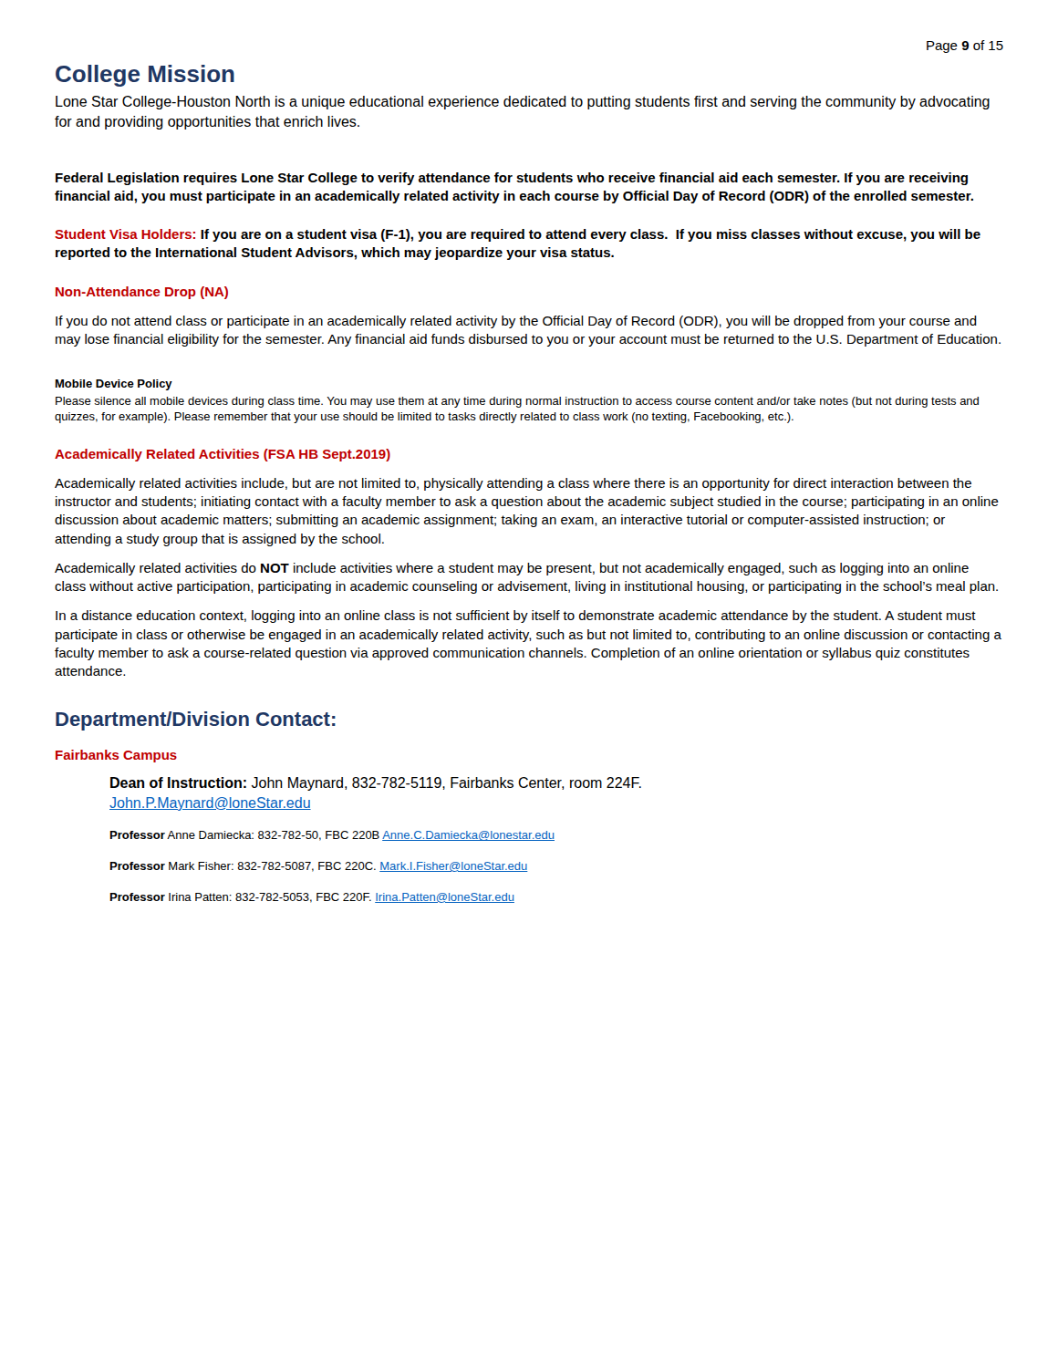Page 9 of 15
College Mission
Lone Star College-Houston North is a unique educational experience dedicated to putting students first and serving the community by advocating for and providing opportunities that enrich lives.
Federal Legislation requires Lone Star College to verify attendance for students who receive financial aid each semester. If you are receiving financial aid, you must participate in an academically related activity in each course by Official Day of Record (ODR) of the enrolled semester.
Student Visa Holders: If you are on a student visa (F-1), you are required to attend every class. If you miss classes without excuse, you will be reported to the International Student Advisors, which may jeopardize your visa status.
Non-Attendance Drop (NA)
If you do not attend class or participate in an academically related activity by the Official Day of Record (ODR), you will be dropped from your course and may lose financial eligibility for the semester. Any financial aid funds disbursed to you or your account must be returned to the U.S. Department of Education.
Mobile Device Policy
Please silence all mobile devices during class time. You may use them at any time during normal instruction to access course content and/or take notes (but not during tests and quizzes, for example). Please remember that your use should be limited to tasks directly related to class work (no texting, Facebooking, etc.).
Academically Related Activities (FSA HB Sept.2019)
Academically related activities include, but are not limited to, physically attending a class where there is an opportunity for direct interaction between the instructor and students; initiating contact with a faculty member to ask a question about the academic subject studied in the course; participating in an online discussion about academic matters; submitting an academic assignment; taking an exam, an interactive tutorial or computer-assisted instruction; or attending a study group that is assigned by the school.
Academically related activities do NOT include activities where a student may be present, but not academically engaged, such as logging into an online class without active participation, participating in academic counseling or advisement, living in institutional housing, or participating in the school’s meal plan.
In a distance education context, logging into an online class is not sufficient by itself to demonstrate academic attendance by the student. A student must participate in class or otherwise be engaged in an academically related activity, such as but not limited to, contributing to an online discussion or contacting a faculty member to ask a course-related question via approved communication channels. Completion of an online orientation or syllabus quiz constitutes attendance.
Department/Division Contact:
Fairbanks Campus
Dean of Instruction: John Maynard, 832-782-5119, Fairbanks Center, room 224F.
John.P.Maynard@loneStar.edu
Professor Anne Damiecka: 832-782-50, FBC 220B Anne.C.Damiecka@lonestar.edu
Professor Mark Fisher: 832-782-5087, FBC 220C. Mark.I.Fisher@loneStar.edu
Professor Irina Patten: 832-782-5053, FBC 220F. Irina.Patten@loneStar.edu